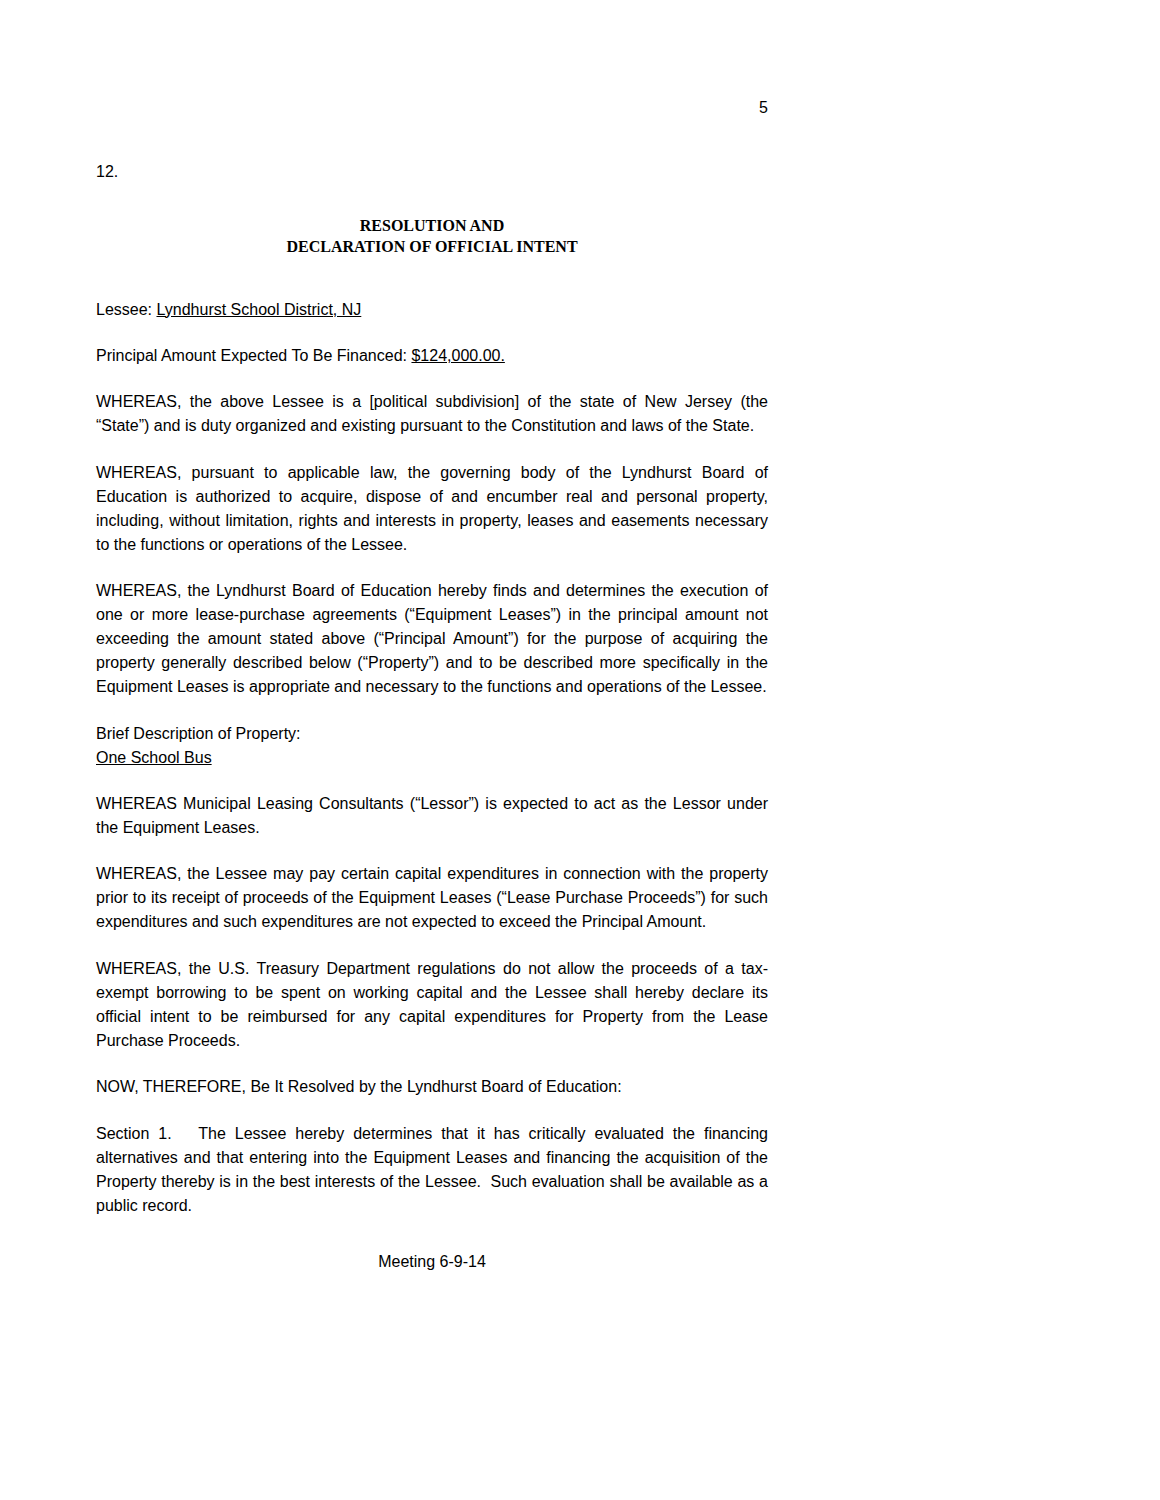5
12.
RESOLUTION AND
DECLARATION OF OFFICIAL INTENT
Lessee: Lyndhurst School District, NJ
Principal Amount Expected To Be Financed: $124,000.00.
WHEREAS, the above Lessee is a [political subdivision] of the state of New Jersey (the “State”) and is duty organized and existing pursuant to the Constitution and laws of the State.
WHEREAS, pursuant to applicable law, the governing body of the Lyndhurst Board of Education is authorized to acquire, dispose of and encumber real and personal property, including, without limitation, rights and interests in property, leases and easements necessary to the functions or operations of the Lessee.
WHEREAS, the Lyndhurst Board of Education hereby finds and determines the execution of one or more lease-purchase agreements (“Equipment Leases”) in the principal amount not exceeding the amount stated above (“Principal Amount”) for the purpose of acquiring the property generally described below (“Property”) and to be described more specifically in the Equipment Leases is appropriate and necessary to the functions and operations of the Lessee.
Brief Description of Property: One School Bus
WHEREAS Municipal Leasing Consultants (“Lessor”) is expected to act as the Lessor under the Equipment Leases.
WHEREAS, the Lessee may pay certain capital expenditures in connection with the property prior to its receipt of proceeds of the Equipment Leases (“Lease Purchase Proceeds”) for such expenditures and such expenditures are not expected to exceed the Principal Amount.
WHEREAS, the U.S. Treasury Department regulations do not allow the proceeds of a tax-exempt borrowing to be spent on working capital and the Lessee shall hereby declare its official intent to be reimbursed for any capital expenditures for Property from the Lease Purchase Proceeds.
NOW, THEREFORE, Be It Resolved by the Lyndhurst Board of Education:
Section 1. The Lessee hereby determines that it has critically evaluated the financing alternatives and that entering into the Equipment Leases and financing the acquisition of the Property thereby is in the best interests of the Lessee. Such evaluation shall be available as a public record.
Meeting 6-9-14